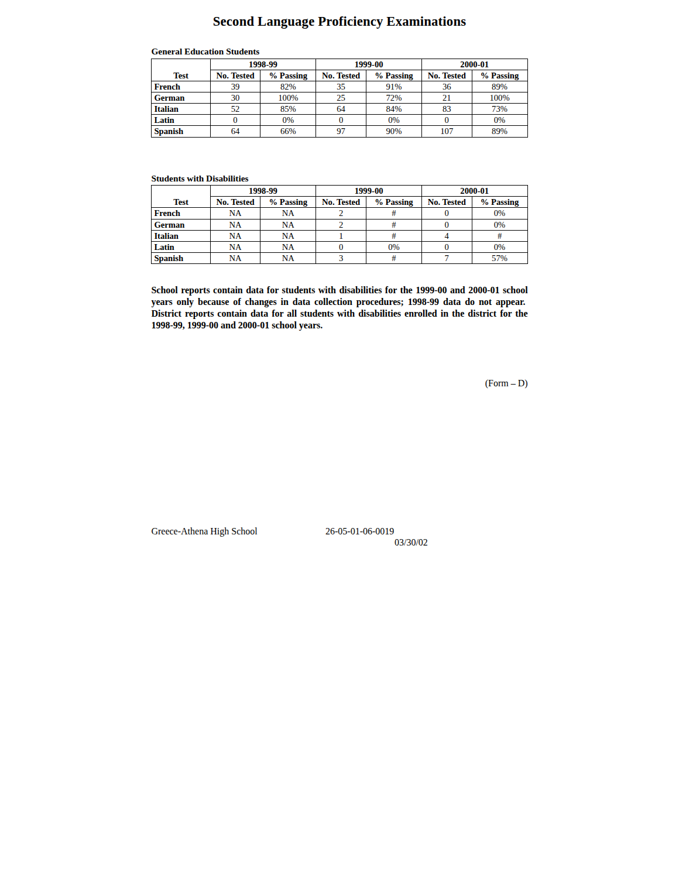Second Language Proficiency Examinations
General Education Students
| | 1998-99 | 1999-00 | 2000-01 |
| --- | --- | --- | --- |
| Test | No. Tested | % Passing | No. Tested | % Passing | No. Tested | % Passing |
| French | 39 | 82% | 35 | 91% | 36 | 89% |
| German | 30 | 100% | 25 | 72% | 21 | 100% |
| Italian | 52 | 85% | 64 | 84% | 83 | 73% |
| Latin | 0 | 0% | 0 | 0% | 0 | 0% |
| Spanish | 64 | 66% | 97 | 90% | 107 | 89% |
Students with Disabilities
| | 1998-99 | 1999-00 | 2000-01 |
| --- | --- | --- | --- |
| Test | No. Tested | % Passing | No. Tested | % Passing | No. Tested | % Passing |
| French | NA | NA | 2 | # | 0 | 0% |
| German | NA | NA | 2 | # | 0 | 0% |
| Italian | NA | NA | 1 | # | 4 | # |
| Latin | NA | NA | 0 | 0% | 0 | 0% |
| Spanish | NA | NA | 3 | # | 7 | 57% |
School reports contain data for students with disabilities for the 1999-00 and 2000-01 school years only because of changes in data collection procedures; 1998-99 data do not appear. District reports contain data for all students with disabilities enrolled in the district for the 1998-99, 1999-00 and 2000-01 school years.
(Form – D)
Greece-Athena High School
26-05-01-06-0019
03/30/02